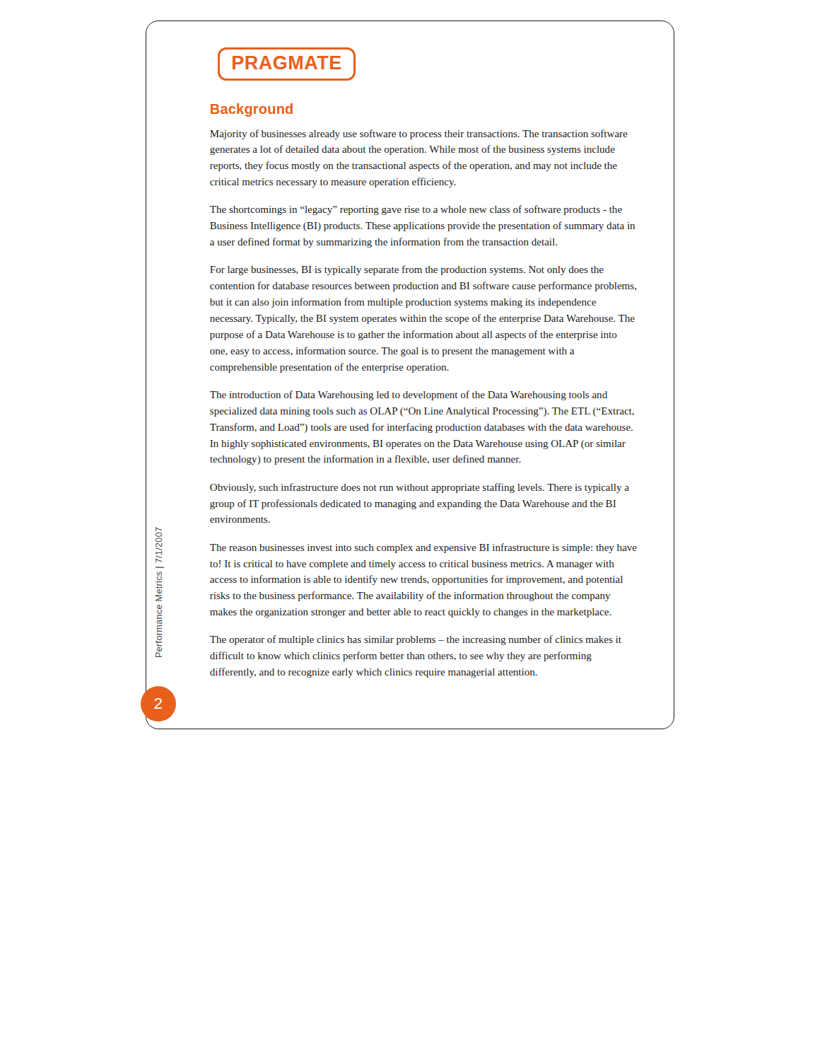PRAGMATE
Background
Majority of businesses already use software to process their transactions. The transaction software generates a lot of detailed data about the operation. While most of the business systems include reports, they focus mostly on the transactional aspects of the operation, and may not include the critical metrics necessary to measure operation efficiency.
The shortcomings in “legacy” reporting gave rise to a whole new class of software products - the Business Intelligence (BI) products. These applications provide the presentation of summary data in a user defined format by summarizing the information from the transaction detail.
For large businesses, BI is typically separate from the production systems. Not only does the contention for database resources between production and BI software cause performance problems, but it can also join information from multiple production systems making its independence necessary. Typically, the BI system operates within the scope of the enterprise Data Warehouse. The purpose of a Data Warehouse is to gather the information about all aspects of the enterprise into one, easy to access, information source. The goal is to present the management with a comprehensible presentation of the enterprise operation.
The introduction of Data Warehousing led to development of the Data Warehousing tools and specialized data mining tools such as OLAP (“On Line Analytical Processing”). The ETL (“Extract, Transform, and Load”) tools are used for interfacing production databases with the data warehouse. In highly sophisticated environments, BI operates on the Data Warehouse using OLAP (or similar technology) to present the information in a flexible, user defined manner.
Obviously, such infrastructure does not run without appropriate staffing levels. There is typically a group of IT professionals dedicated to managing and expanding the Data Warehouse and the BI environments.
The reason businesses invest into such complex and expensive BI infrastructure is simple: they have to! It is critical to have complete and timely access to critical business metrics. A manager with access to information is able to identify new trends, opportunities for improvement, and potential risks to the business performance. The availability of the information throughout the company makes the organization stronger and better able to react quickly to changes in the marketplace.
The operator of multiple clinics has similar problems – the increasing number of clinics makes it difficult to know which clinics perform better than others, to see why they are performing differently, and to recognize early which clinics require managerial attention.
Performance Metrics | 7/1/2007
2